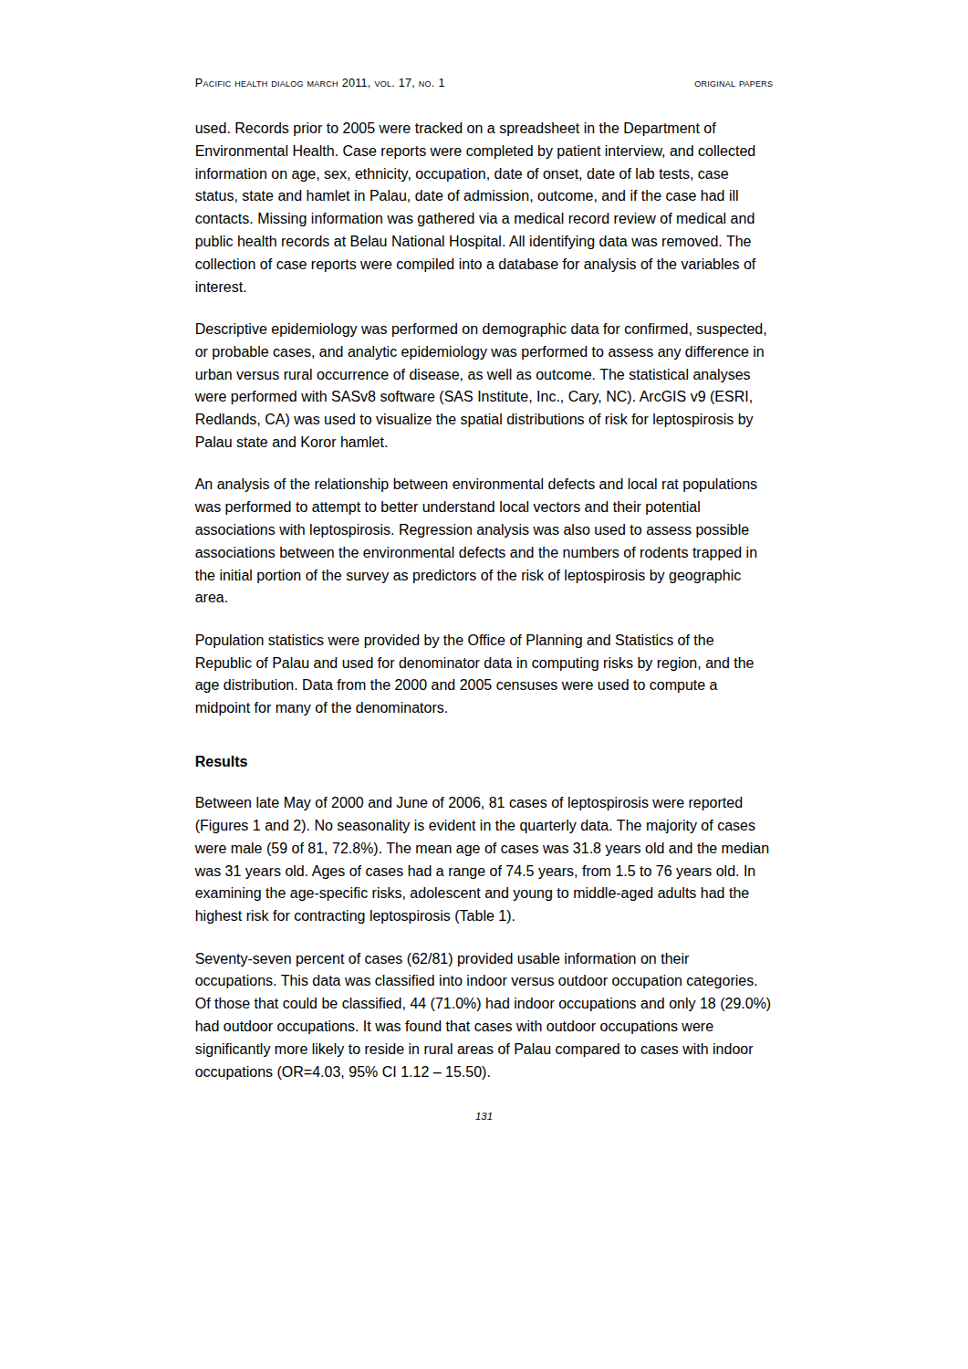Pacific Health Dialog March 2011, vol. 17, No. 1 Original Papers
used. Records prior to 2005 were tracked on a spreadsheet in the Department of Environmental Health. Case reports were completed by patient interview, and collected information on age, sex, ethnicity, occupation, date of onset, date of lab tests, case status, state and hamlet in Palau, date of admission, outcome, and if the case had ill contacts. Missing information was gathered via a medical record review of medical and public health records at Belau National Hospital. All identifying data was removed. The collection of case reports were compiled into a database for analysis of the variables of interest.
Descriptive epidemiology was performed on demographic data for confirmed, suspected, or probable cases, and analytic epidemiology was performed to assess any difference in urban versus rural occurrence of disease, as well as outcome. The statistical analyses were performed with SASv8 software (SAS Institute, Inc., Cary, NC). ArcGIS v9 (ESRI, Redlands, CA) was used to visualize the spatial distributions of risk for leptospirosis by Palau state and Koror hamlet.
An analysis of the relationship between environmental defects and local rat populations was performed to attempt to better understand local vectors and their potential associations with leptospirosis. Regression analysis was also used to assess possible associations between the environmental defects and the numbers of rodents trapped in the initial portion of the survey as predictors of the risk of leptospirosis by geographic area.
Population statistics were provided by the Office of Planning and Statistics of the Republic of Palau and used for denominator data in computing risks by region, and the age distribution. Data from the 2000 and 2005 censuses were used to compute a midpoint for many of the denominators.
Results
Between late May of 2000 and June of 2006, 81 cases of leptospirosis were reported (Figures 1 and 2). No seasonality is evident in the quarterly data. The majority of cases were male (59 of 81, 72.8%). The mean age of cases was 31.8 years old and the median was 31 years old. Ages of cases had a range of 74.5 years, from 1.5 to 76 years old. In examining the age-specific risks, adolescent and young to middle-aged adults had the highest risk for contracting leptospirosis (Table 1).
Seventy-seven percent of cases (62/81) provided usable information on their occupations. This data was classified into indoor versus outdoor occupation categories. Of those that could be classified, 44 (71.0%) had indoor occupations and only 18 (29.0%) had outdoor occupations. It was found that cases with outdoor occupations were significantly more likely to reside in rural areas of Palau compared to cases with indoor occupations (OR=4.03, 95% CI 1.12 – 15.50).
131